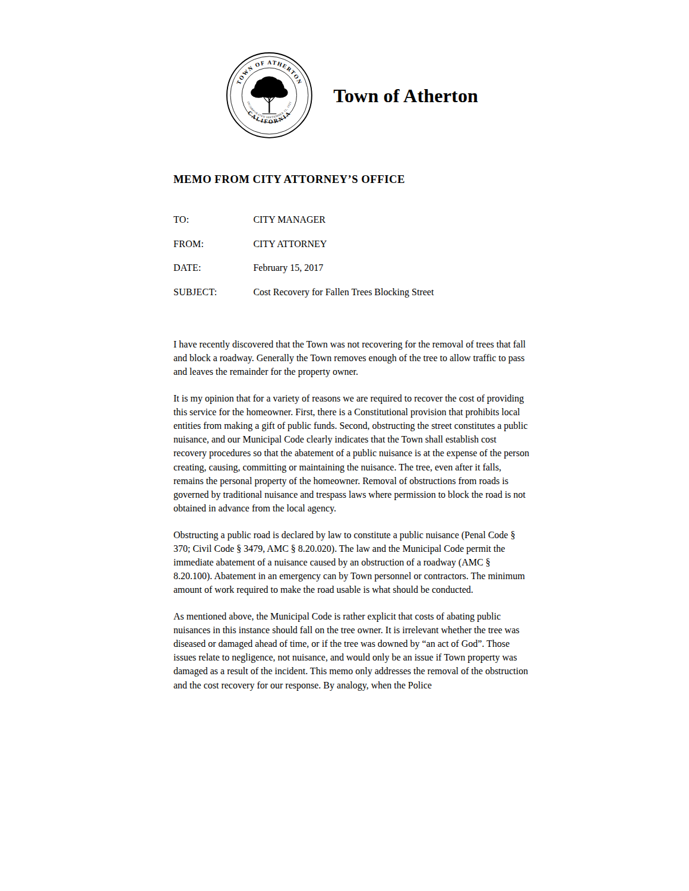TOWN OF ATHERTON CALIFORNIA INCORPORATED SEPTEMBER 12, 1923
Town of Atherton
Memo from City Attorney’s Office
| To: | CITY MANAGER |
| From: | CITY ATTORNEY |
| Date: | February 15, 2017 |
| Subject: | Cost Recovery for Fallen Trees Blocking Street |
I have recently discovered that the Town was not recovering for the removal of trees that fall and block a roadway. Generally the Town removes enough of the tree to allow traffic to pass and leaves the remainder for the property owner.
It is my opinion that for a variety of reasons we are required to recover the cost of providing this service for the homeowner. First, there is a Constitutional provision that prohibits local entities from making a gift of public funds. Second, obstructing the street constitutes a public nuisance, and our Municipal Code clearly indicates that the Town shall establish cost recovery procedures so that the abatement of a public nuisance is at the expense of the person creating, causing, committing or maintaining the nuisance. The tree, even after it falls, remains the personal property of the homeowner. Removal of obstructions from roads is governed by traditional nuisance and trespass laws where permission to block the road is not obtained in advance from the local agency.
Obstructing a public road is declared by law to constitute a public nuisance (Penal Code § 370; Civil Code § 3479, AMC § 8.20.020). The law and the Municipal Code permit the immediate abatement of a nuisance caused by an obstruction of a roadway (AMC § 8.20.100). Abatement in an emergency can by Town personnel or contractors. The minimum amount of work required to make the road usable is what should be conducted.
As mentioned above, the Municipal Code is rather explicit that costs of abating public nuisances in this instance should fall on the tree owner. It is irrelevant whether the tree was diseased or damaged ahead of time, or if the tree was downed by “an act of God”. Those issues relate to negligence, not nuisance, and would only be an issue if Town property was damaged as a result of the incident. This memo only addresses the removal of the obstruction and the cost recovery for our response. By analogy, when the Police